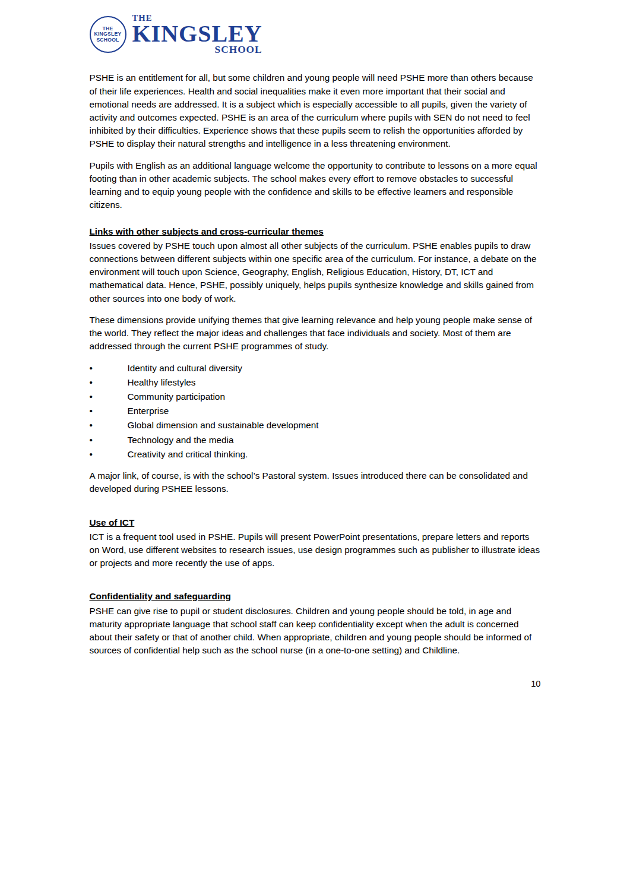THE
KINGSLEY
SCHOOL
The Kingsley School
PSHE is an entitlement for all, but some children and young people will need PSHE more than others because of their life experiences. Health and social inequalities make it even more important that their social and emotional needs are addressed. It is a subject which is especially accessible to all pupils, given the variety of activity and outcomes expected. PSHE is an area of the curriculum where pupils with SEN do not need to feel inhibited by their difficulties. Experience shows that these pupils seem to relish the opportunities afforded by PSHE to display their natural strengths and intelligence in a less threatening environment.
Pupils with English as an additional language welcome the opportunity to contribute to lessons on a more equal footing than in other academic subjects. The school makes every effort to remove obstacles to successful learning and to equip young people with the confidence and skills to be effective learners and responsible citizens.
Links with other subjects and cross-curricular themes
Issues covered by PSHE touch upon almost all other subjects of the curriculum. PSHE enables pupils to draw connections between different subjects within one specific area of the curriculum. For instance, a debate on the environment will touch upon Science, Geography, English, Religious Education, History, DT, ICT and mathematical data. Hence, PSHE, possibly uniquely, helps pupils synthesize knowledge and skills gained from other sources into one body of work.
These dimensions provide unifying themes that give learning relevance and help young people make sense of the world. They reflect the major ideas and challenges that face individuals and society. Most of them are addressed through the current PSHE programmes of study.
•Identity and cultural diversity
•Healthy lifestyles
•Community participation
•Enterprise
•Global dimension and sustainable development
•Technology and the media
•Creativity and critical thinking.
A major link, of course, is with the school’s Pastoral system. Issues introduced there can be consolidated and developed during PSHEE lessons.
Use of ICT
ICT is a frequent tool used in PSHE. Pupils will present PowerPoint presentations, prepare letters and reports on Word, use different websites to research issues, use design programmes such as publisher to illustrate ideas or projects and more recently the use of apps.
Confidentiality and safeguarding
PSHE can give rise to pupil or student disclosures. Children and young people should be told, in age and maturity appropriate language that school staff can keep confidentiality except when the adult is concerned about their safety or that of another child. When appropriate, children and young people should be informed of sources of confidential help such as the school nurse (in a one-to-one setting) and Childline.
10